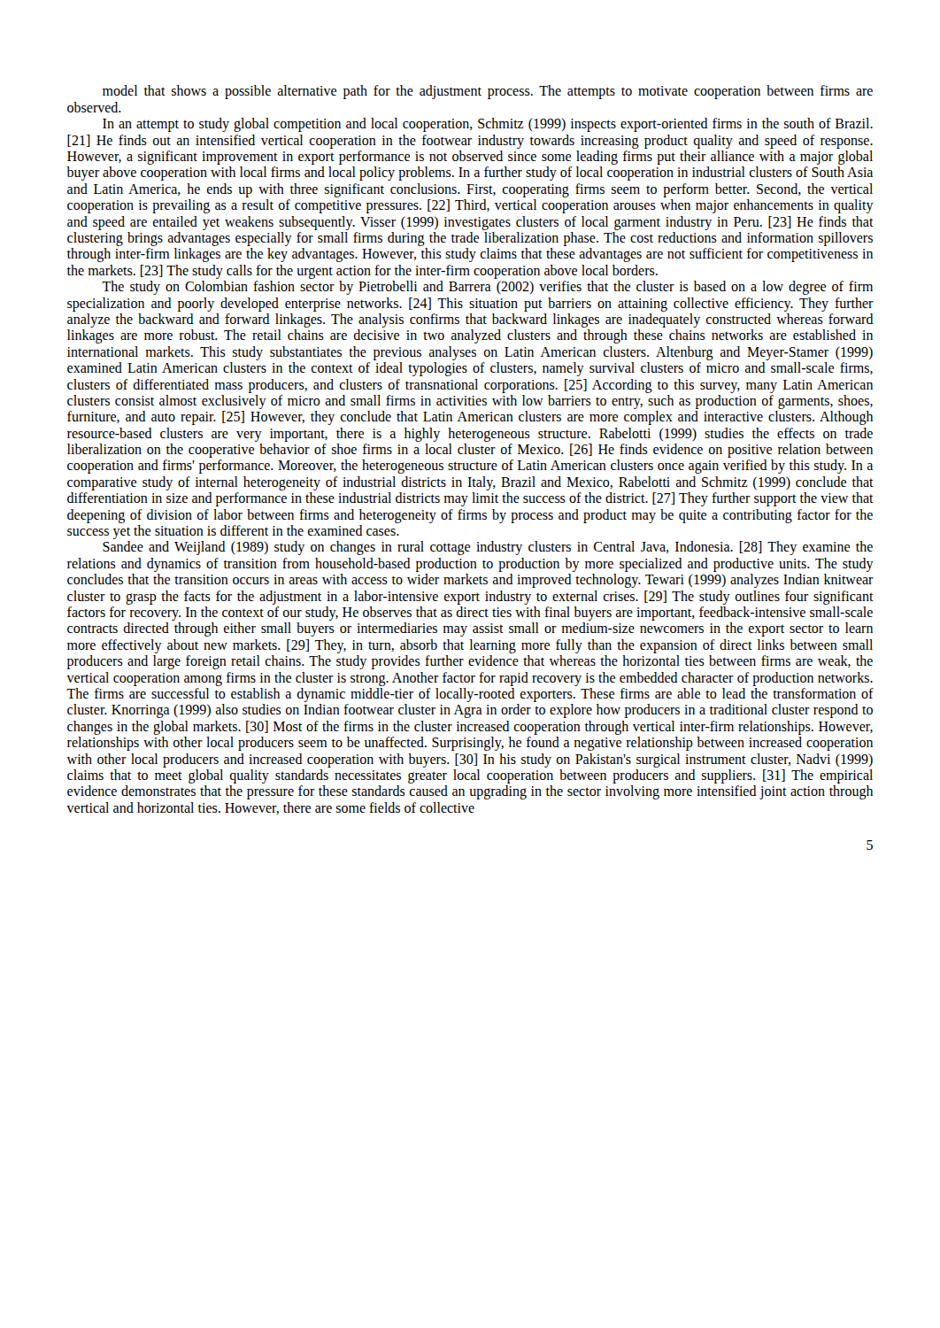model that shows a possible alternative path for the adjustment process. The attempts to motivate cooperation between firms are observed.
In an attempt to study global competition and local cooperation, Schmitz (1999) inspects export-oriented firms in the south of Brazil. [21] He finds out an intensified vertical cooperation in the footwear industry towards increasing product quality and speed of response. However, a significant improvement in export performance is not observed since some leading firms put their alliance with a major global buyer above cooperation with local firms and local policy problems. In a further study of local cooperation in industrial clusters of South Asia and Latin America, he ends up with three significant conclusions. First, cooperating firms seem to perform better. Second, the vertical cooperation is prevailing as a result of competitive pressures. [22] Third, vertical cooperation arouses when major enhancements in quality and speed are entailed yet weakens subsequently. Visser (1999) investigates clusters of local garment industry in Peru. [23] He finds that clustering brings advantages especially for small firms during the trade liberalization phase. The cost reductions and information spillovers through inter-firm linkages are the key advantages. However, this study claims that these advantages are not sufficient for competitiveness in the markets. [23] The study calls for the urgent action for the inter-firm cooperation above local borders.
The study on Colombian fashion sector by Pietrobelli and Barrera (2002) verifies that the cluster is based on a low degree of firm specialization and poorly developed enterprise networks. [24] This situation put barriers on attaining collective efficiency. They further analyze the backward and forward linkages. The analysis confirms that backward linkages are inadequately constructed whereas forward linkages are more robust. The retail chains are decisive in two analyzed clusters and through these chains networks are established in international markets. This study substantiates the previous analyses on Latin American clusters. Altenburg and Meyer-Stamer (1999) examined Latin American clusters in the context of ideal typologies of clusters, namely survival clusters of micro and small-scale firms, clusters of differentiated mass producers, and clusters of transnational corporations. [25] According to this survey, many Latin American clusters consist almost exclusively of micro and small firms in activities with low barriers to entry, such as production of garments, shoes, furniture, and auto repair. [25] However, they conclude that Latin American clusters are more complex and interactive clusters. Although resource-based clusters are very important, there is a highly heterogeneous structure. Rabelotti (1999) studies the effects on trade liberalization on the cooperative behavior of shoe firms in a local cluster of Mexico. [26] He finds evidence on positive relation between cooperation and firms' performance. Moreover, the heterogeneous structure of Latin American clusters once again verified by this study. In a comparative study of internal heterogeneity of industrial districts in Italy, Brazil and Mexico, Rabelotti and Schmitz (1999) conclude that differentiation in size and performance in these industrial districts may limit the success of the district. [27] They further support the view that deepening of division of labor between firms and heterogeneity of firms by process and product may be quite a contributing factor for the success yet the situation is different in the examined cases.
Sandee and Weijland (1989) study on changes in rural cottage industry clusters in Central Java, Indonesia. [28] They examine the relations and dynamics of transition from household-based production to production by more specialized and productive units. The study concludes that the transition occurs in areas with access to wider markets and improved technology. Tewari (1999) analyzes Indian knitwear cluster to grasp the facts for the adjustment in a labor-intensive export industry to external crises. [29] The study outlines four significant factors for recovery. In the context of our study, He observes that as direct ties with final buyers are important, feedback-intensive small-scale contracts directed through either small buyers or intermediaries may assist small or medium-size newcomers in the export sector to learn more effectively about new markets. [29] They, in turn, absorb that learning more fully than the expansion of direct links between small producers and large foreign retail chains. The study provides further evidence that whereas the horizontal ties between firms are weak, the vertical cooperation among firms in the cluster is strong. Another factor for rapid recovery is the embedded character of production networks. The firms are successful to establish a dynamic middle-tier of locally-rooted exporters. These firms are able to lead the transformation of cluster. Knorringa (1999) also studies on Indian footwear cluster in Agra in order to explore how producers in a traditional cluster respond to changes in the global markets. [30] Most of the firms in the cluster increased cooperation through vertical inter-firm relationships. However, relationships with other local producers seem to be unaffected. Surprisingly, he found a negative relationship between increased cooperation with other local producers and increased cooperation with buyers. [30] In his study on Pakistan's surgical instrument cluster, Nadvi (1999) claims that to meet global quality standards necessitates greater local cooperation between producers and suppliers. [31] The empirical evidence demonstrates that the pressure for these standards caused an upgrading in the sector involving more intensified joint action through vertical and horizontal ties. However, there are some fields of collective
5